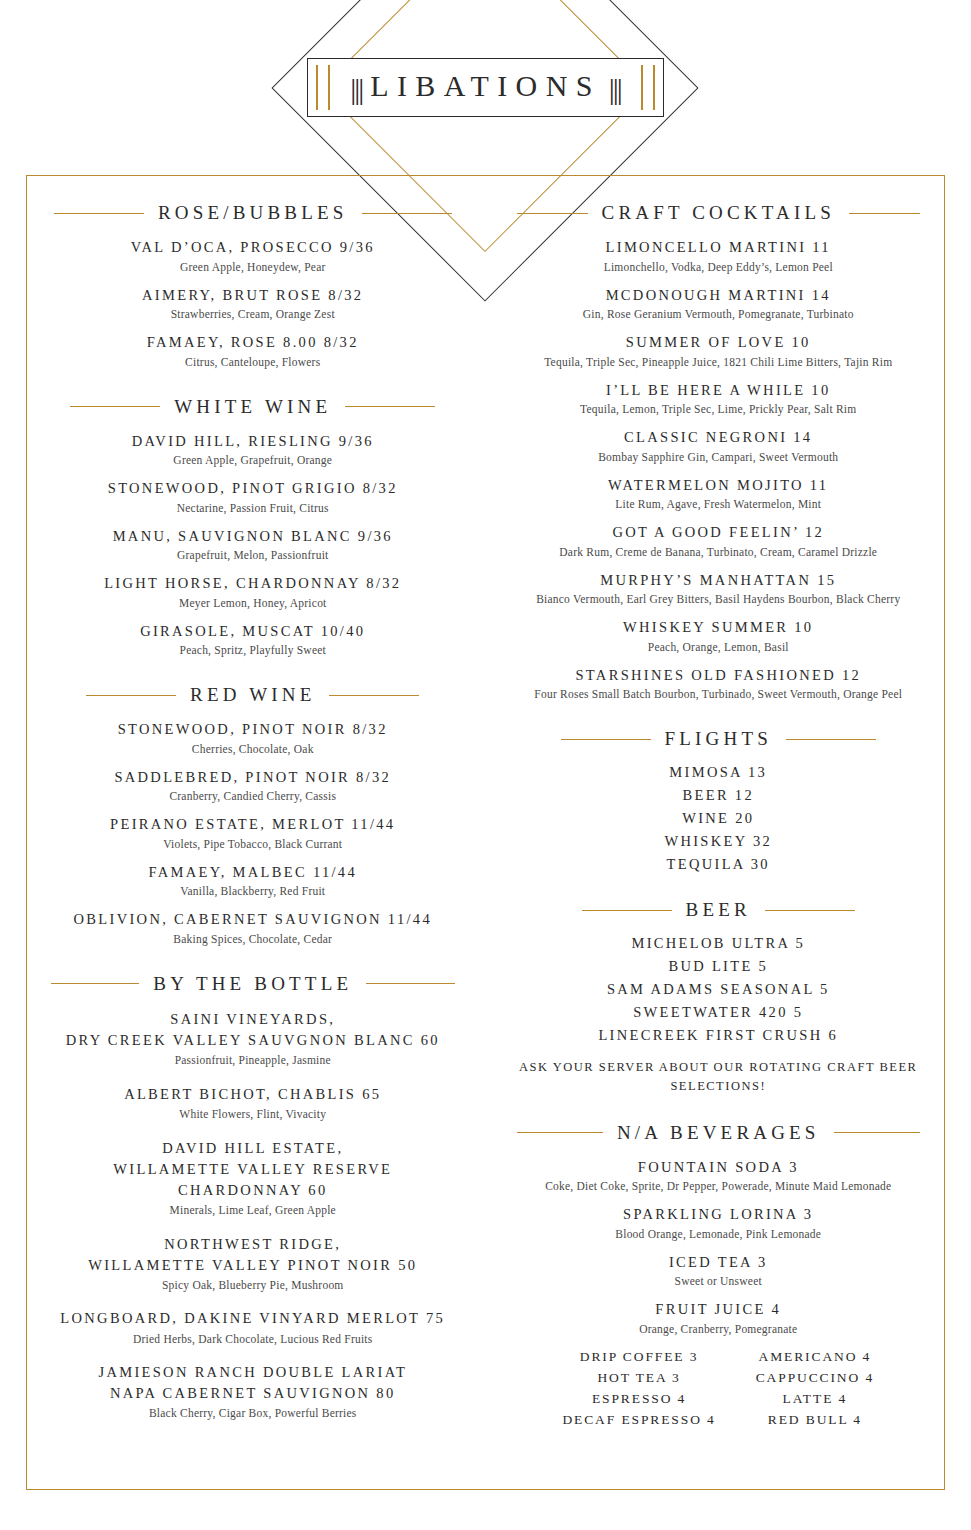|||Libations|||
Rose/Bubbles
Val D’Oca, Prosecco 9/36
Green Apple, Honeydew, Pear
Aimery, Brut Rose 8/32
Strawberries, Cream, Orange Zest
Famaey, Rose 8.00 8/32
Citrus, Canteloupe, Flowers
White Wine
David Hill, Riesling 9/36
Green Apple, Grapefruit, Orange
Stonewood, Pinot Grigio 8/32
Nectarine, Passion Fruit, Citrus
Manu, Sauvignon Blanc 9/36
Grapefruit, Melon, Passionfruit
Light Horse, Chardonnay 8/32
Meyer Lemon, Honey, Apricot
Girasole, Muscat 10/40
Peach, Spritz, Playfully Sweet
Red Wine
Stonewood, Pinot Noir 8/32
Cherries, Chocolate, Oak
Saddlebred, Pinot Noir 8/32
Cranberry, Candied Cherry, Cassis
Peirano Estate, Merlot 11/44
Violets, Pipe Tobacco, Black Currant
Famaey, Malbec 11/44
Vanilla, Blackberry, Red Fruit
Oblivion, Cabernet Sauvignon 11/44
Baking Spices, Chocolate, Cedar
By the Bottle
Saini Vineyards,
Dry Creek Valley Sauvgnon Blanc 60
Passionfruit, Pineapple, Jasmine
Albert Bichot, Chablis 65
White Flowers, Flint, Vivacity
David Hill Estate,
Willamette Valley Reserve Chardonnay 60
Minerals, Lime Leaf, Green Apple
Northwest Ridge,
Willamette Valley Pinot Noir 50
Spicy Oak, Blueberry Pie, Mushroom
Longboard, Dakine Vinyard Merlot 75
Dried Herbs, Dark Chocolate, Lucious Red Fruits
Jamieson Ranch Double Lariat
Napa Cabernet Sauvignon 80
Black Cherry, Cigar Box, Powerful Berries
Craft Cocktails
Limoncello Martini 11
Limonchello, Vodka, Deep Eddy’s, Lemon Peel
McDonough Martini 14
Gin, Rose Geranium Vermouth, Pomegranate, Turbinato
Summer of Love 10
Tequila, Triple Sec, Pineapple Juice, 1821 Chili Lime Bitters, Tajin Rim
I’ll Be Here a While 10
Tequila, Lemon, Triple Sec, Lime, Prickly Pear, Salt Rim
Classic Negroni 14
Bombay Sapphire Gin, Campari, Sweet Vermouth
Watermelon Mojito 11
Lite Rum, Agave, Fresh Watermelon, Mint
Got a Good Feelin’ 12
Dark Rum, Creme de Banana, Turbinato, Cream, Caramel Drizzle
Murphy’s Manhattan 15
Bianco Vermouth, Earl Grey Bitters, Basil Haydens Bourbon, Black Cherry
Whiskey Summer 10
Peach, Orange, Lemon, Basil
Starshines Old Fashioned 12
Four Roses Small Batch Bourbon, Turbinado, Sweet Vermouth, Orange Peel
Flights
Mimosa 13
Beer 12
Wine 20
Whiskey 32
Tequila 30
Beer
Michelob Ultra 5
Bud Lite 5
Sam Adams Seasonal 5
Sweetwater 420 5
Linecreek First Crush 6
Ask your server about our rotating craft beer selections!
N/A Beverages
Fountain Soda 3
Coke, Diet Coke, Sprite, Dr Pepper, Powerade, Minute Maid Lemonade
Sparkling Lorina 3
Blood Orange, Lemonade, Pink Lemonade
Iced Tea 3
Sweet or Unsweet
Fruit Juice 4
Orange, Cranberry, Pomegranate
Drip Coffee 3
Hot Tea 3
Espresso 4
Decaf Espresso 4
Americano 4
Cappuccino 4
Latte 4
Red Bull 4